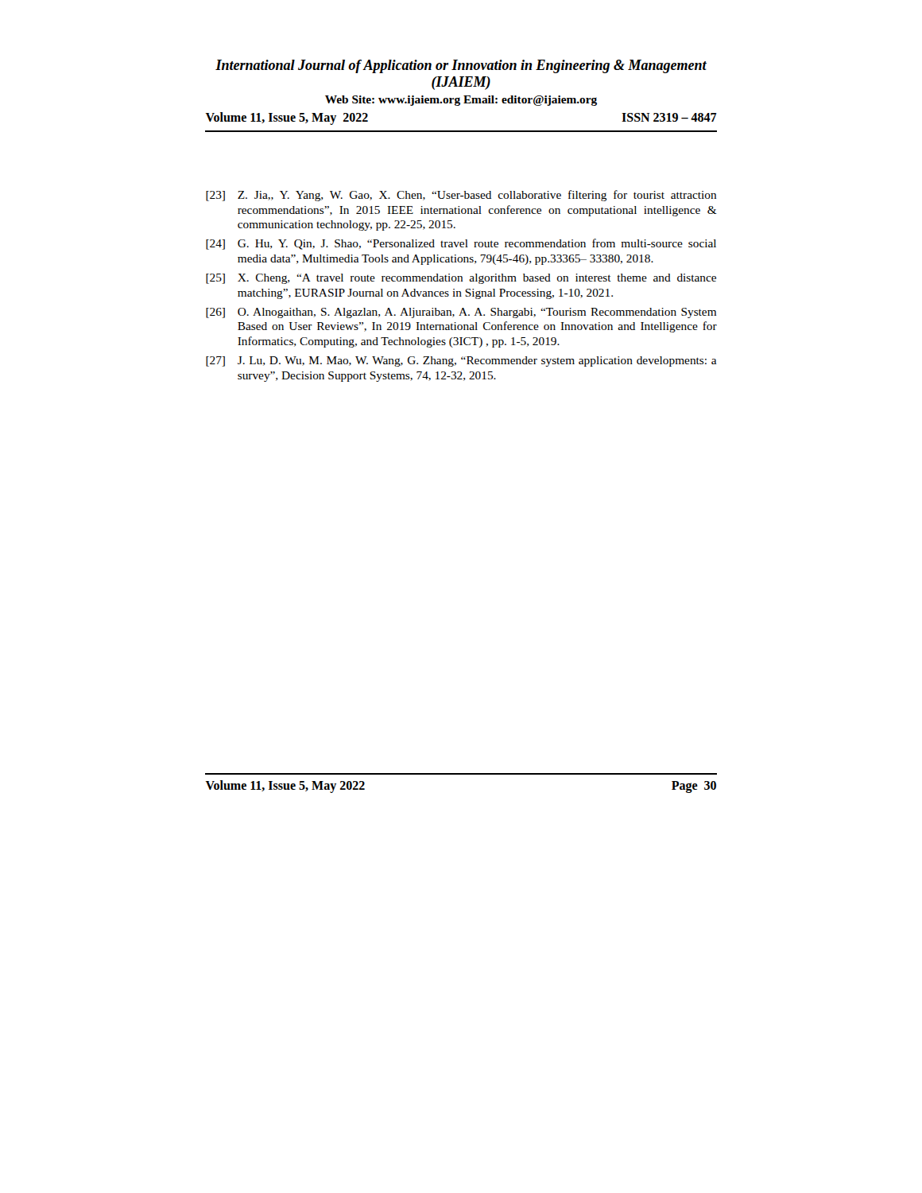International Journal of Application or Innovation in Engineering & Management (IJAIEM)
Web Site: www.ijaiem.org Email: editor@ijaiem.org
Volume 11, Issue 5, May 2022 ISSN 2319 – 4847
[23] Z. Jia,, Y. Yang, W. Gao, X. Chen, “User-based collaborative filtering for tourist attraction recommendations”, In 2015 IEEE international conference on computational intelligence & communication technology, pp. 22-25, 2015.
[24] G. Hu, Y. Qin, J. Shao, “Personalized travel route recommendation from multi-source social media data”, Multimedia Tools and Applications, 79(45-46), pp.33365– 33380, 2018.
[25] X. Cheng, “A travel route recommendation algorithm based on interest theme and distance matching”, EURASIP Journal on Advances in Signal Processing, 1-10, 2021.
[26] O. Alnogaithan, S. Algazlan, A. Aljuraiban, A. A. Shargabi, “Tourism Recommendation System Based on User Reviews”, In 2019 International Conference on Innovation and Intelligence for Informatics, Computing, and Technologies (3ICT) , pp. 1-5, 2019.
[27] J. Lu, D. Wu, M. Mao, W. Wang, G. Zhang, “Recommender system application developments: a survey”, Decision Support Systems, 74, 12-32, 2015.
Volume 11, Issue 5, May 2022 Page 30